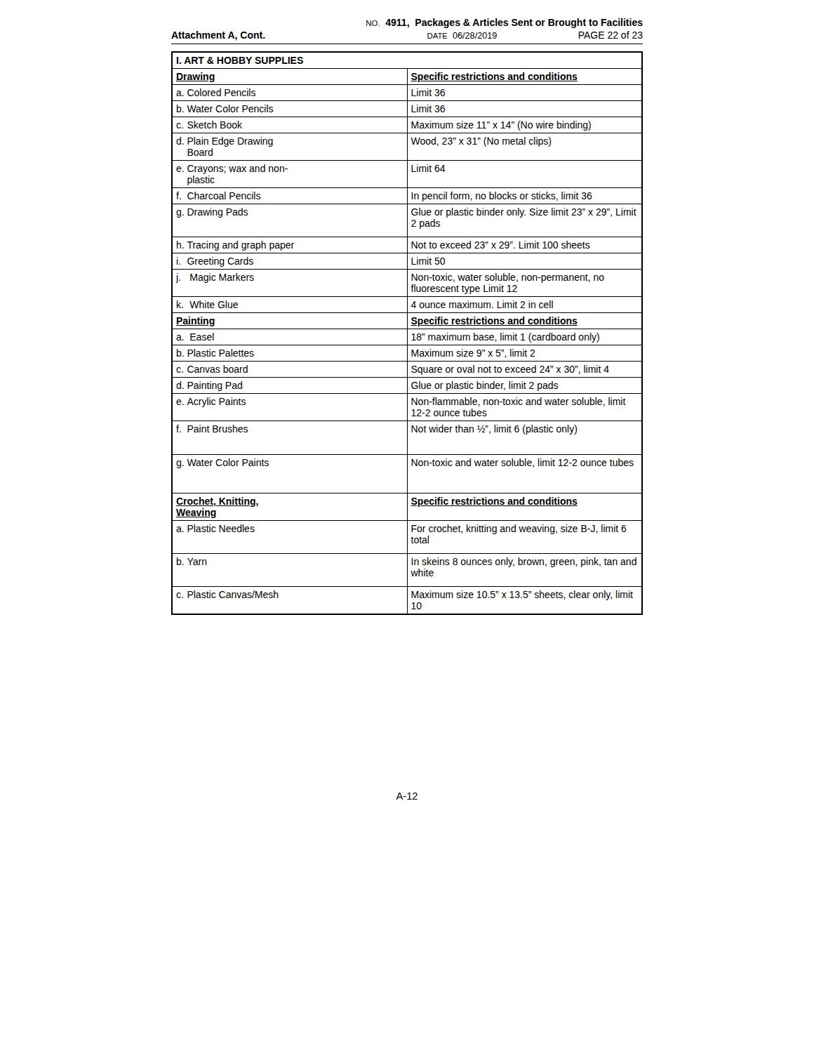NO. 4911, Packages & Articles Sent or Brought to Facilities
Attachment A, Cont.
DATE 06/28/2019
PAGE 22 of 23
| I. ART & HOBBY SUPPLIES |
| Drawing | Specific restrictions and conditions |
| a. Colored Pencils | Limit 36 |
| b. Water Color Pencils | Limit 36 |
| c. Sketch Book | Maximum size 11” x 14” (No wire binding) |
| d. Plain Edge Drawing Board | Wood, 23” x 31” (No metal clips) |
| e. Crayons; wax and non- plastic | Limit 64 |
| f. Charcoal Pencils | In pencil form, no blocks or sticks, limit 36 |
| g. Drawing Pads | Glue or plastic binder only. Size limit 23” x 29”, Limit 2 pads |
| h. Tracing and graph paper | Not to exceed 23” x 29”. Limit 100 sheets |
| i. Greeting Cards | Limit 50 |
| j. Magic Markers | Non-toxic, water soluble, non-permanent, no fluorescent type Limit 12 |
| k. White Glue | 4 ounce maximum. Limit 2 in cell |
| Painting | Specific restrictions and conditions |
| a. Easel | 18” maximum base, limit 1 (cardboard only) |
| b. Plastic Palettes | Maximum size 9” x 5”, limit 2 |
| c. Canvas board | Square or oval not to exceed 24” x 30”, limit 4 |
| d. Painting Pad | Glue or plastic binder, limit 2 pads |
| e. Acrylic Paints | Non-flammable, non-toxic and water soluble, limit 12-2 ounce tubes |
| f. Paint Brushes | Not wider than ½”, limit 6 (plastic only) |
| g. Water Color Paints | Non-toxic and water soluble, limit 12-2 ounce tubes |
| Crochet, Knitting, Weaving | Specific restrictions and conditions |
| a. Plastic Needles | For crochet, knitting and weaving, size B-J, limit 6 total |
| b. Yarn | In skeins 8 ounces only, brown, green, pink, tan and white |
| c. Plastic Canvas/Mesh | Maximum size 10.5” x 13.5” sheets, clear only, limit 10 |
A-12